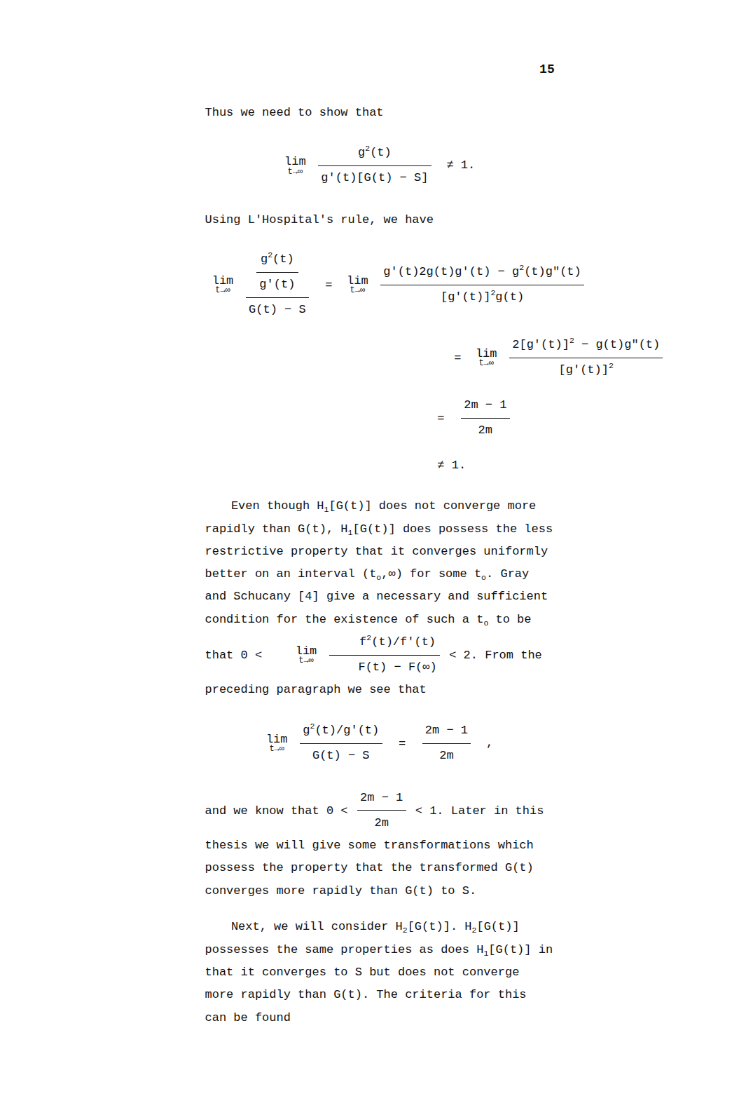15
Thus we need to show that
lim t→∞ g2(t) g'(t)[G(t) − S] ≠ 1.
Using L'Hospital's rule, we have
lim t→∞ g2(t) g'(t) G(t) − S = lim t→∞ g'(t)2g(t)g'(t) − g2(t)g"(t) [g'(t)]2g(t) = lim t→∞ 2[g'(t)]2 − g(t)g"(t) [g'(t)]2 = 2m − 1 2m ≠ 1.
Even though H1[G(t)] does not converge more rapidly than G(t), H1[G(t)] does possess the less restrictive property that it converges uniformly better on an interval (to,∞) for some to. Gray and Schucany [4] give a necessary and sufficient condition for the exist­ence of such a to to be that 0 < lim t→∞ f2(t)/f'(t) F(t) − F(∞) < 2. From the pre­ceding paragraph we see that
lim t→∞ g2(t)/g'(t) G(t) − S = 2m − 1 2m ,
and we know that 0 < 2m − 1 2m < 1. Later in this thesis we will give some transformations which possess the property that the transformed G(t) converges more rapidly than G(t) to S.
Next, we will consider H2[G(t)]. H2[G(t)] possesses the same properties as does H1[G(t)] in that it converges to S but does not converge more rapidly than G(t). The criteria for this can be found